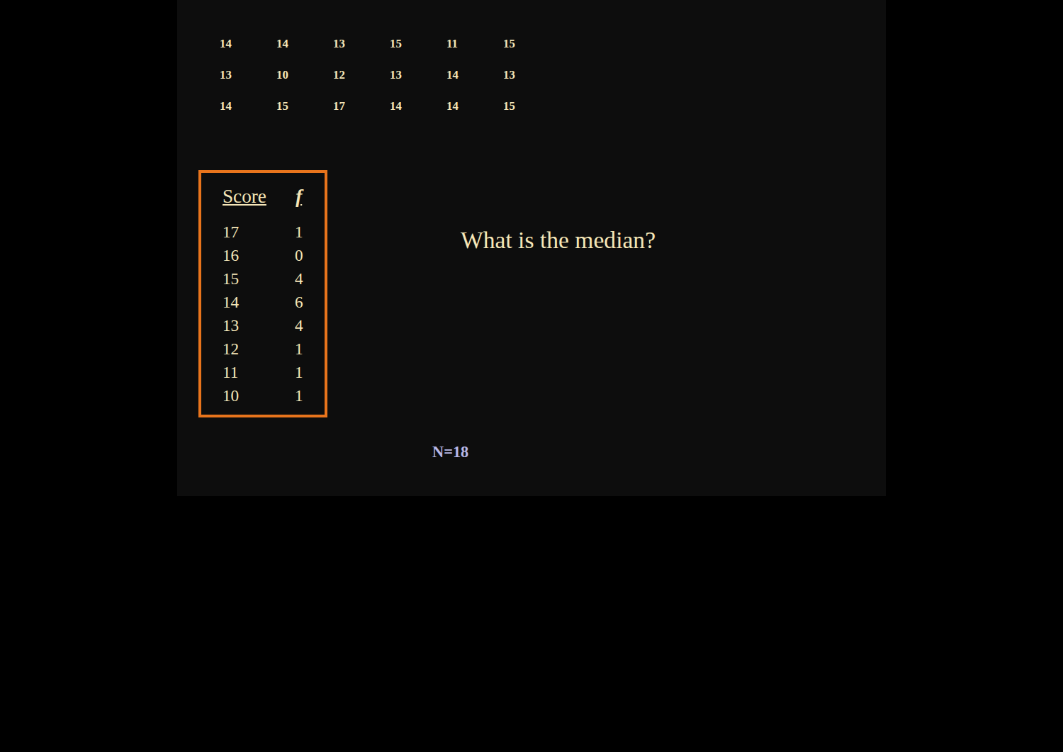| 14 | 14 | 13 | 15 | 11 | 15 |
| 13 | 10 | 12 | 13 | 14 | 13 |
| 14 | 15 | 17 | 14 | 14 | 15 |
| Score | f |
| --- | --- |
| 17 | 1 |
| 16 | 0 |
| 15 | 4 |
| 14 | 6 |
| 13 | 4 |
| 12 | 1 |
| 11 | 1 |
| 10 | 1 |
What is the median?
N=18